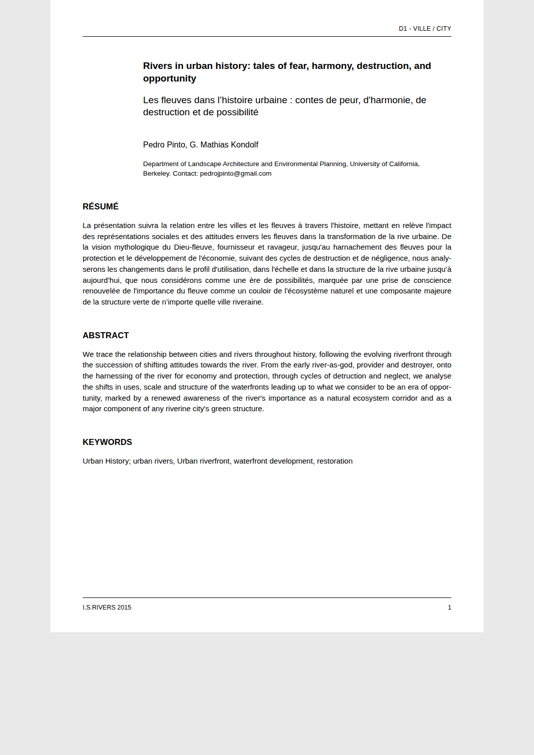D1 - VILLE / CITY
Rivers in urban history: tales of fear, harmony, destruction, and opportunity
Les fleuves dans l’histoire urbaine : contes de peur, d'harmonie, de destruction et de possibilité
Pedro Pinto, G. Mathias Kondolf
Department of Landscape Architecture and Environmental Planning, University of California, Berkeley. Contact: pedrojpinto@gmail.com
RÉSUMÉ
La présentation suivra la relation entre les villes et les fleuves à travers l'histoire, mettant en relève l'impact des représentations sociales et des attitudes envers les fleuves dans la transformation de la rive urbaine. De la vision mythologique du Dieu-fleuve, fournisseur et ravageur, jusqu'au harnachement des fleuves pour la protection et le développement de l'économie, suivant des cycles de destruction et de négligence, nous analyserons les changements dans le profil d'utilisation, dans l'échelle et dans la structure de la rive urbaine jusqu’à aujourd’hui, que nous considérons comme une ère de possibilités, marquée par une prise de conscience renouvelée de l'importance du fleuve comme un couloir de l'écosystème naturel et une composante majeure de la structure verte de n’importe quelle ville riveraine.
ABSTRACT
We trace the relationship between cities and rivers throughout history, following the evolving riverfront through the succession of shifting attitudes towards the river. From the early river-as-god, provider and destroyer, onto the harnessing of the river for economy and protection, through cycles of detruction and neglect, we analyse the shifts in uses, scale and structure of the waterfronts leading up to what we consider to be an era of opportunity, marked by a renewed awareness of the river's importance as a natural ecosystem corridor and as a major component of any riverine city's green structure.
KEYWORDS
Urban History; urban rivers, Urban riverfront, waterfront development, restoration
I.S.RIVERS 2015 1